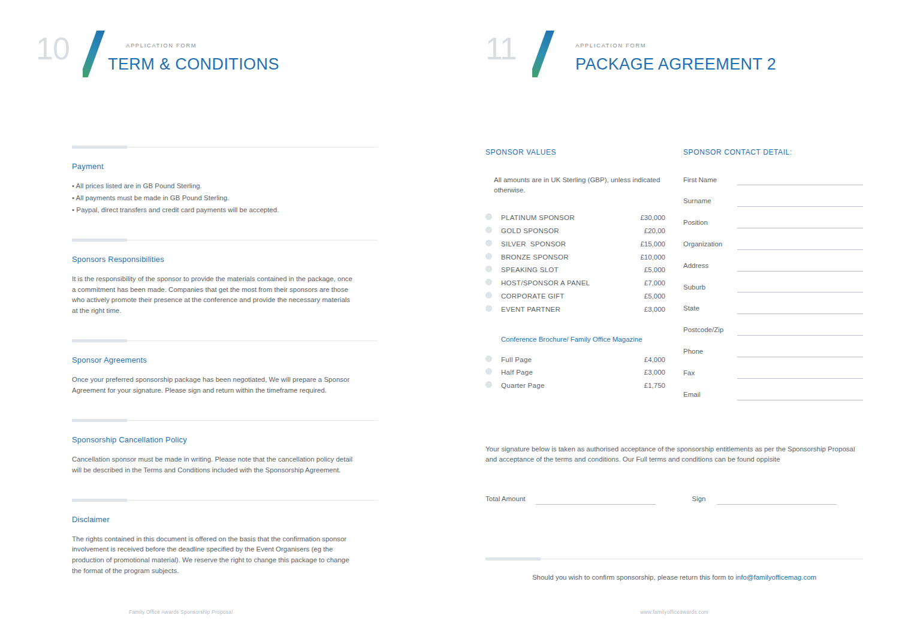10
Application Form
TERM & CONDITIONS
Payment
• All prices listed are in GB Pound Sterling.
• All payments must be made in GB Pound Sterling.
• Paypal, direct transfers and credit card payments will be accepted.
Sponsors Responsibilities
It is the responsibility of the sponsor to provide the materials contained in the package, once a commitment has been made. Companies that get the most from their sponsors are those who actively promote their presence at the conference and provide the necessary materials at the right time.
Sponsor Agreements
Once your preferred sponsorship package has been negotiated, We will prepare a Sponsor Agreement for your signature. Please sign and return within the timeframe required.
Sponsorship Cancellation Policy
Cancellation sponsor must be made in writing. Please note that the cancellation policy detail will be described in the Terms and Conditions included with the Sponsorship Agreement.
Disclaimer
The rights contained in this document is offered on the basis that the confirmation sponsor involvement is received before the deadline specified by the Event Organisers (eg the production of promotional material). We reserve the right to change this package to change the format of the program subjects.
Family Office Awards Sponsorship Proposal
11
Application Form
PACKAGE AGREEMENT 2
Sponsor Values
All amounts are in UK Sterling (GBP), unless indicated otherwise.
| | PLATINUM SPONSOR | £30,000 |
| | GOLD SPONSOR | £20,00 |
| | SILVER SPONSOR | £15,000 |
| | BRONZE SPONSOR | £10,000 |
| | SPEAKING SLOT | £5,000 |
| | HOST/SPONSOR A PANEL | £7,000 |
| | CORPORATE GIFT | £5,000 |
| | EVENT PARTNER | £3,000 |
Conference Brochure/ Family Office Magazine
| | Full Page | £4,000 |
| | Half Page | £3,000 |
| | Quarter Page | £1,750 |
Sponsor Contact Detail:
| First Name | |
| Surname | |
| Position | |
| Organization | |
| Address | |
| Suburb | |
| State | |
| Postcode/Zip | |
| Phone | |
| Fax | |
| Email | |
Your signature below is taken as authorised acceptance of the sponsorship entitlements as per the Sponsorship Proposal and acceptance of the terms and conditions. Our Full terms and conditions can be found oppisite
Total Amount
Sign
Should you wish to confirm sponsorship, please return this form to info@familyofficemag.com
www.familyofficeawards.com